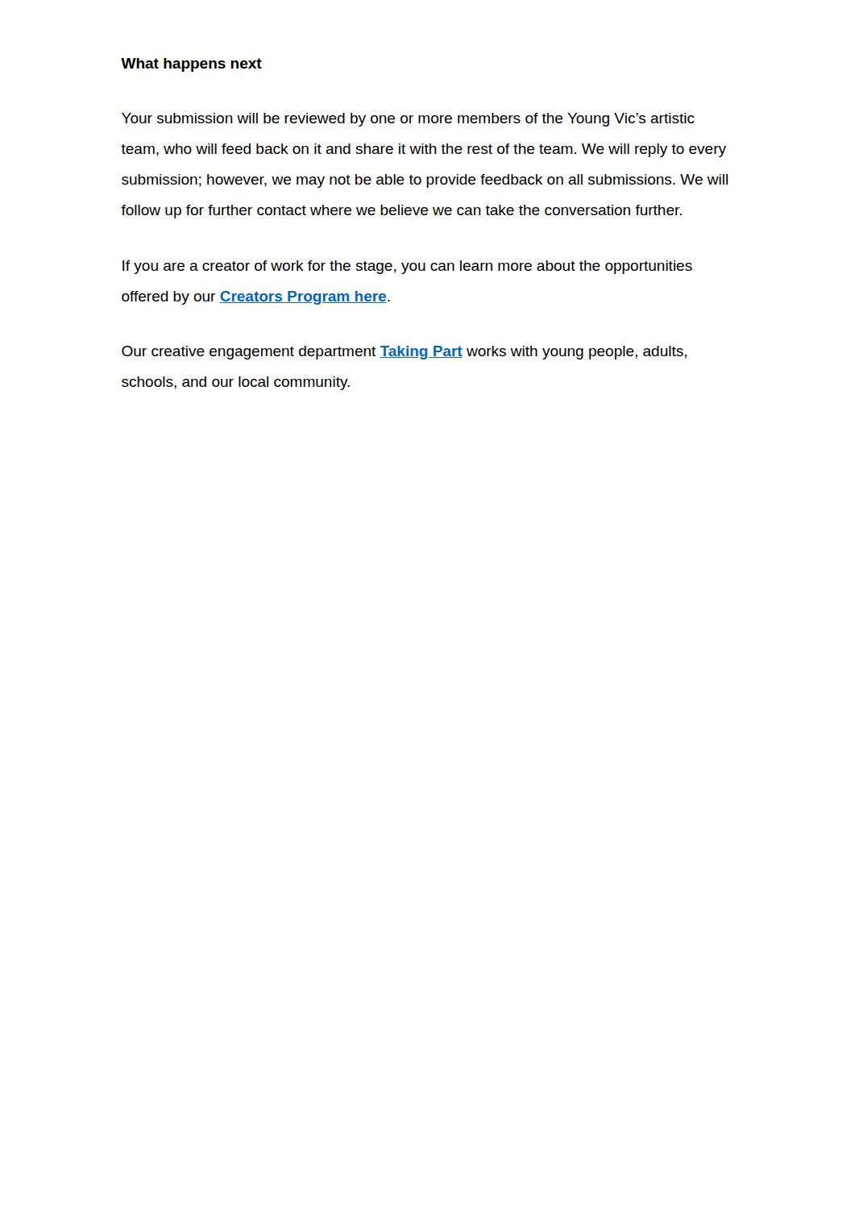What happens next
Your submission will be reviewed by one or more members of the Young Vic’s artistic team, who will feed back on it and share it with the rest of the team. We will reply to every submission; however, we may not be able to provide feedback on all submissions. We will follow up for further contact where we believe we can take the conversation further.
If you are a creator of work for the stage, you can learn more about the opportunities offered by our Creators Program here.
Our creative engagement department Taking Part works with young people, adults, schools, and our local community.